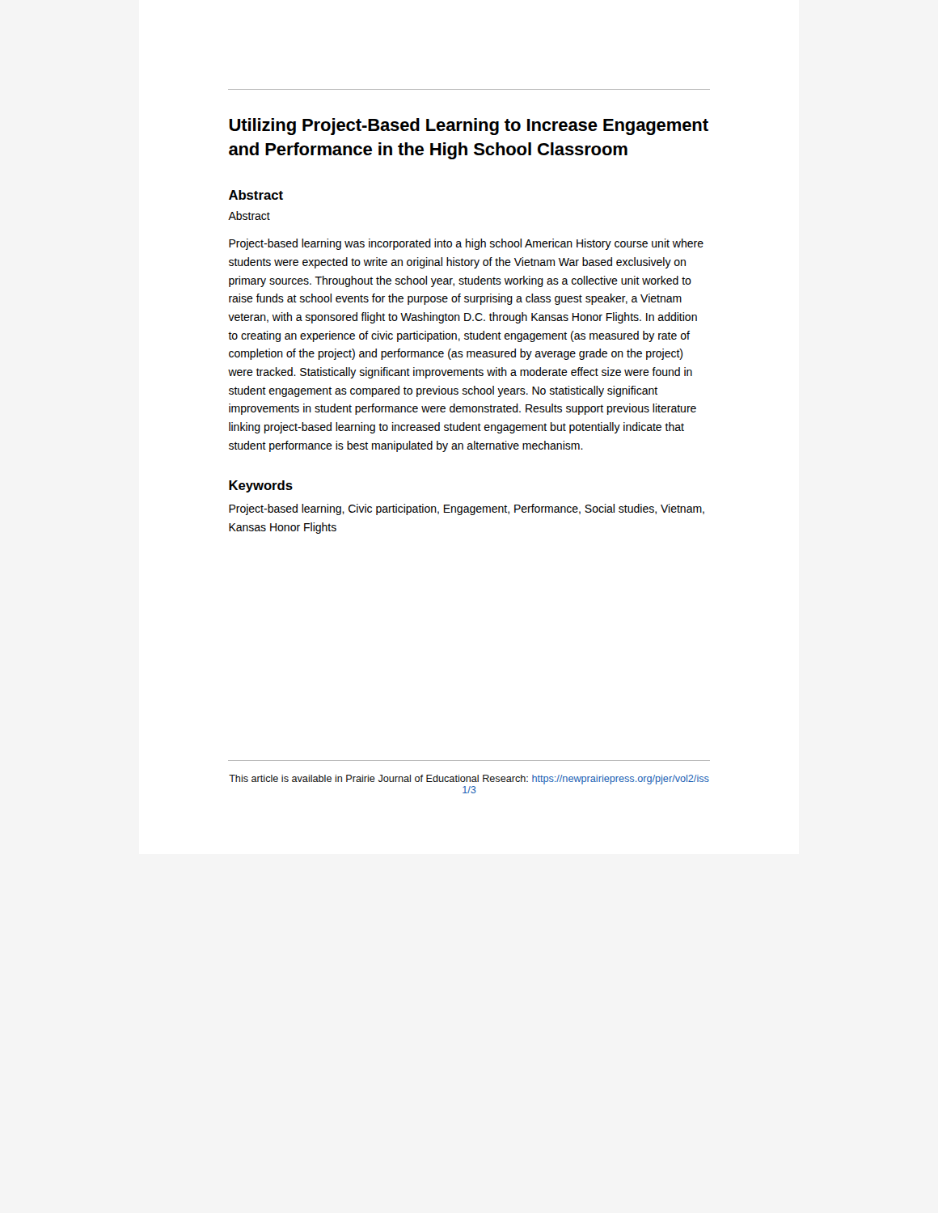Utilizing Project-Based Learning to Increase Engagement and Performance in the High School Classroom
Abstract
Abstract
Project-based learning was incorporated into a high school American History course unit where students were expected to write an original history of the Vietnam War based exclusively on primary sources. Throughout the school year, students working as a collective unit worked to raise funds at school events for the purpose of surprising a class guest speaker, a Vietnam veteran, with a sponsored flight to Washington D.C. through Kansas Honor Flights. In addition to creating an experience of civic participation, student engagement (as measured by rate of completion of the project) and performance (as measured by average grade on the project) were tracked. Statistically significant improvements with a moderate effect size were found in student engagement as compared to previous school years. No statistically significant improvements in student performance were demonstrated. Results support previous literature linking project-based learning to increased student engagement but potentially indicate that student performance is best manipulated by an alternative mechanism.
Keywords
Project-based learning, Civic participation, Engagement, Performance, Social studies, Vietnam, Kansas Honor Flights
This article is available in Prairie Journal of Educational Research: https://newprairiepress.org/pjer/vol2/iss1/3